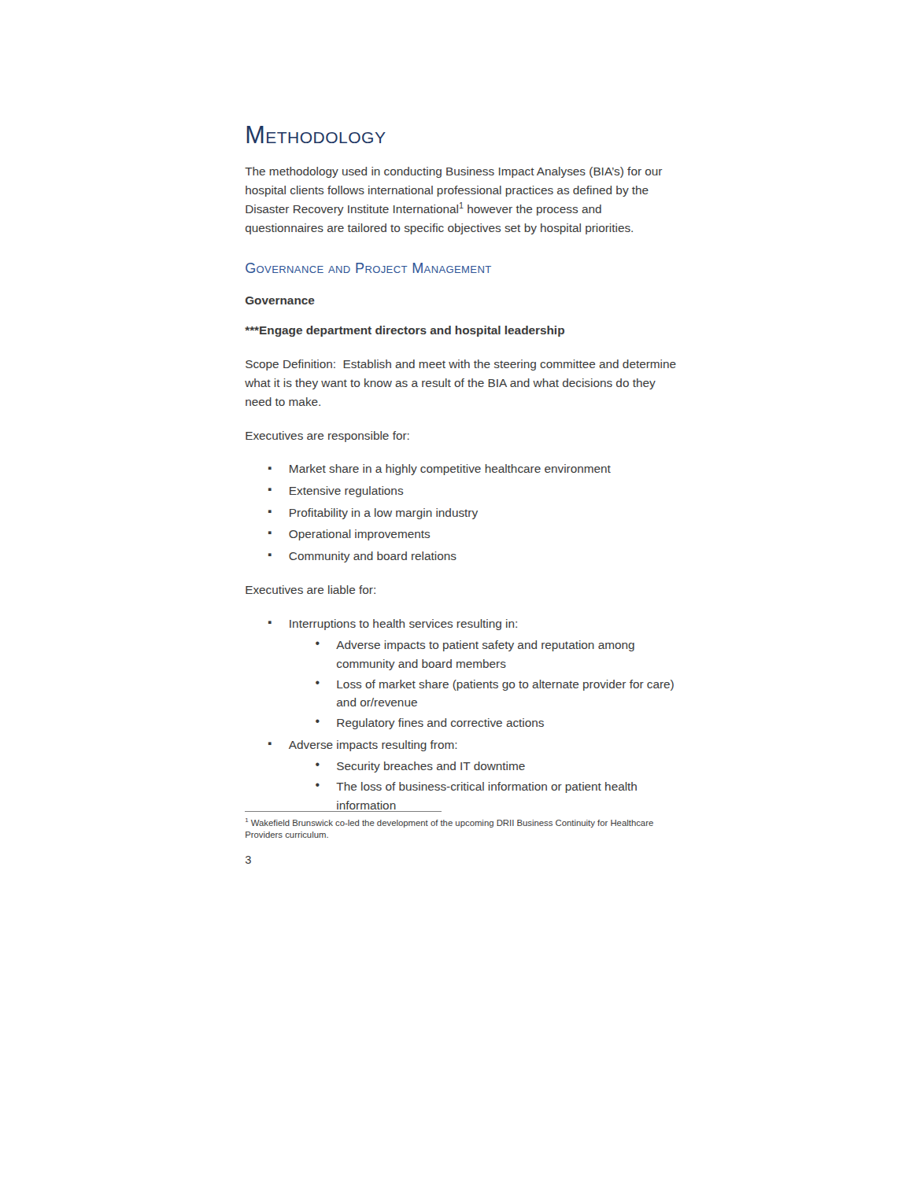Methodology
The methodology used in conducting Business Impact Analyses (BIA’s) for our hospital clients follows international professional practices as defined by the Disaster Recovery Institute International1 however the process and questionnaires are tailored to specific objectives set by hospital priorities.
Governance and Project Management
Governance
***Engage department directors and hospital leadership
Scope Definition: Establish and meet with the steering committee and determine what it is they want to know as a result of the BIA and what decisions do they need to make.
Executives are responsible for:
Market share in a highly competitive healthcare environment
Extensive regulations
Profitability in a low margin industry
Operational improvements
Community and board relations
Executives are liable for:
Interruptions to health services resulting in:
Adverse impacts to patient safety and reputation among community and board members
Loss of market share (patients go to alternate provider for care) and or/revenue
Regulatory fines and corrective actions
Adverse impacts resulting from:
Security breaches and IT downtime
The loss of business-critical information or patient health information
1 Wakefield Brunswick co-led the development of the upcoming DRII Business Continuity for Healthcare Providers curriculum.
3